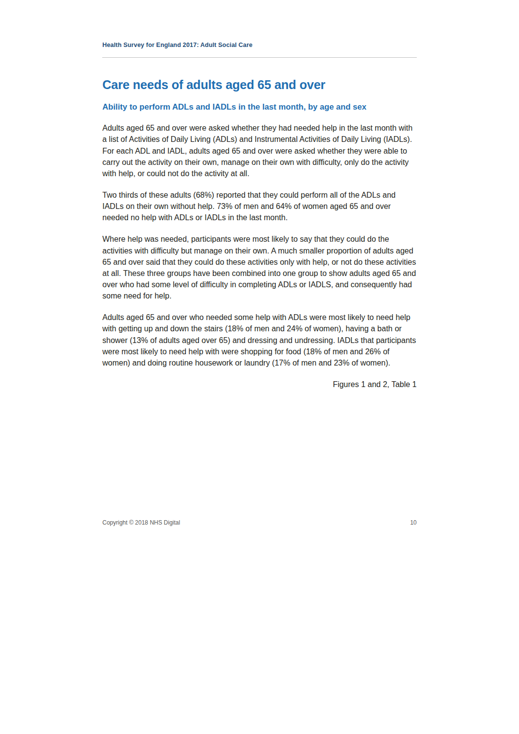Health Survey for England 2017: Adult Social Care
Care needs of adults aged 65 and over
Ability to perform ADLs and IADLs in the last month, by age and sex
Adults aged 65 and over were asked whether they had needed help in the last month with a list of Activities of Daily Living (ADLs) and Instrumental Activities of Daily Living (IADLs). For each ADL and IADL, adults aged 65 and over were asked whether they were able to carry out the activity on their own, manage on their own with difficulty, only do the activity with help, or could not do the activity at all.
Two thirds of these adults (68%) reported that they could perform all of the ADLs and IADLs on their own without help. 73% of men and 64% of women aged 65 and over needed no help with ADLs or IADLs in the last month.
Where help was needed, participants were most likely to say that they could do the activities with difficulty but manage on their own. A much smaller proportion of adults aged 65 and over said that they could do these activities only with help, or not do these activities at all. These three groups have been combined into one group to show adults aged 65 and over who had some level of difficulty in completing ADLs or IADLS, and consequently had some need for help.
Adults aged 65 and over who needed some help with ADLs were most likely to need help with getting up and down the stairs (18% of men and 24% of women), having a bath or shower (13% of adults aged over 65) and dressing and undressing. IADLs that participants were most likely to need help with were shopping for food (18% of men and 26% of women) and doing routine housework or laundry (17% of men and 23% of women).
Figures 1 and 2, Table 1
Copyright © 2018 NHS Digital 10